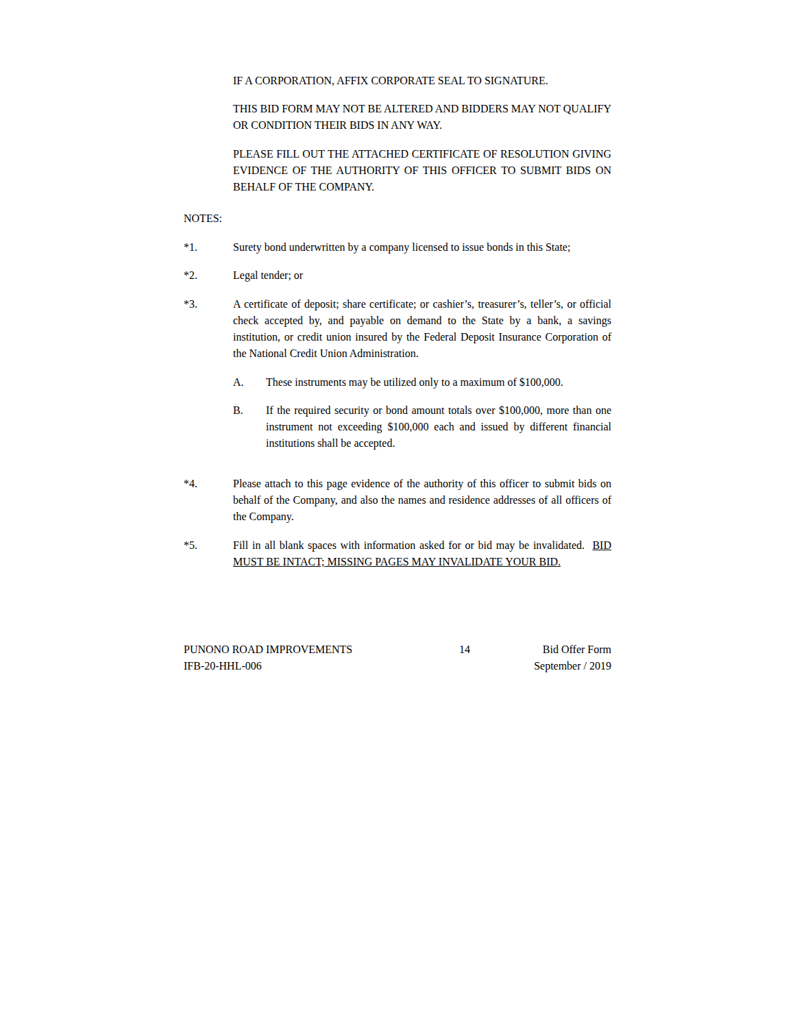IF A CORPORATION, AFFIX CORPORATE SEAL TO SIGNATURE.
THIS BID FORM MAY NOT BE ALTERED AND BIDDERS MAY NOT QUALIFY OR CONDITION THEIR BIDS IN ANY WAY.
PLEASE FILL OUT THE ATTACHED CERTIFICATE OF RESOLUTION GIVING EVIDENCE OF THE AUTHORITY OF THIS OFFICER TO SUBMIT BIDS ON BEHALF OF THE COMPANY.
NOTES:
| *1. | Surety bond underwritten by a company licensed to issue bonds in this State; |
| *2. | Legal tender; or |
| *3. | A certificate of deposit; share certificate; or cashier’s, treasurer’s, teller’s, or official check accepted by, and payable on demand to the State by a bank, a savings institution, or credit union insured by the Federal Deposit Insurance Corporation of the National Credit Union Administration. / A. / These instruments may be utilized only to a maximum of $100,000. / / B. / If the required security or bond amount totals over $100,000, more than one instrument not exceeding $100,000 each and issued by different financial institutions shall be accepted. / |
| *4. | Please attach to this page evidence of the authority of this officer to submit bids on behalf of the Company, and also the names and residence addresses of all officers of the Company. |
| *5. | Fill in all blank spaces with information asked for or bid may be invalidated. BID MUST BE INTACT; MISSING PAGES MAY INVALIDATE YOUR BID. |
| PUNONO ROAD IMPROVEMENTS | 14 | Bid Offer Form |
| IFB-20-HHL-006 | | September / 2019 |